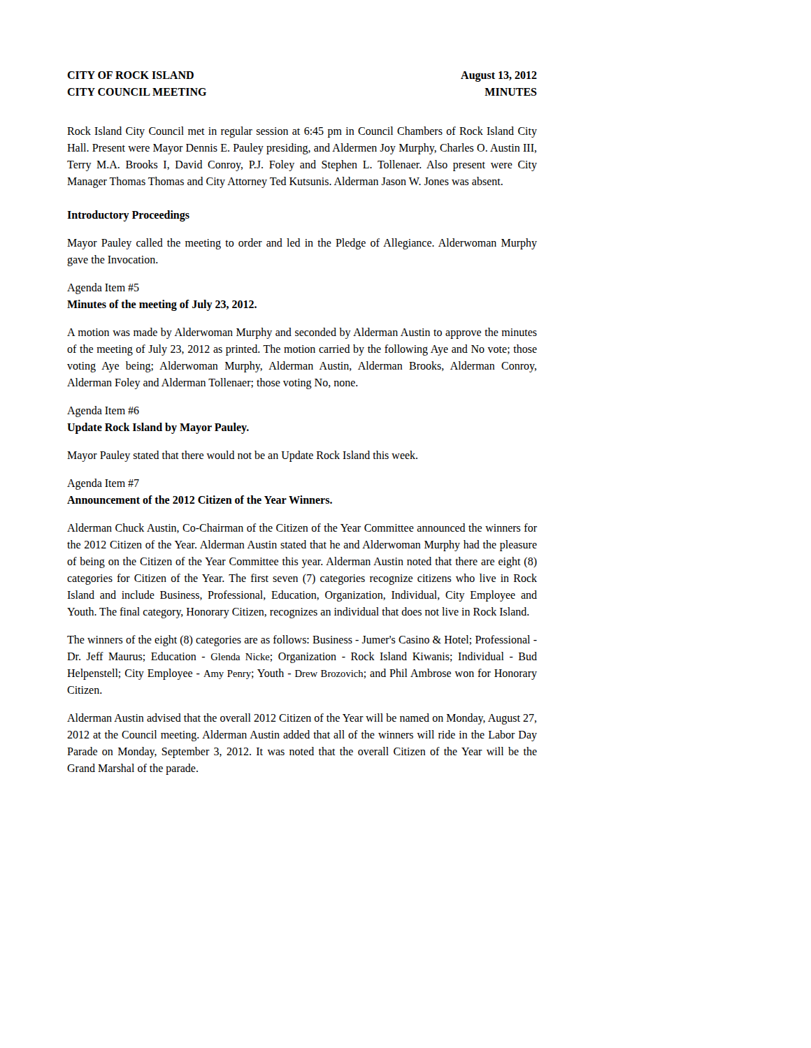CITY OF ROCK ISLAND
CITY COUNCIL MEETING
August 13, 2012
MINUTES
Rock Island City Council met in regular session at 6:45 pm in Council Chambers of Rock Island City Hall. Present were Mayor Dennis E. Pauley presiding, and Aldermen Joy Murphy, Charles O. Austin III, Terry M.A. Brooks I, David Conroy, P.J. Foley and Stephen L. Tollenaer. Also present were City Manager Thomas Thomas and City Attorney Ted Kutsunis. Alderman Jason W. Jones was absent.
Introductory Proceedings
Mayor Pauley called the meeting to order and led in the Pledge of Allegiance. Alderwoman Murphy gave the Invocation.
Agenda Item #5
Minutes of the meeting of July 23, 2012.
A motion was made by Alderwoman Murphy and seconded by Alderman Austin to approve the minutes of the meeting of July 23, 2012 as printed. The motion carried by the following Aye and No vote; those voting Aye being; Alderwoman Murphy, Alderman Austin, Alderman Brooks, Alderman Conroy, Alderman Foley and Alderman Tollenaer; those voting No, none.
Agenda Item #6
Update Rock Island by Mayor Pauley.
Mayor Pauley stated that there would not be an Update Rock Island this week.
Agenda Item #7
Announcement of the 2012 Citizen of the Year Winners.
Alderman Chuck Austin, Co-Chairman of the Citizen of the Year Committee announced the winners for the 2012 Citizen of the Year. Alderman Austin stated that he and Alderwoman Murphy had the pleasure of being on the Citizen of the Year Committee this year. Alderman Austin noted that there are eight (8) categories for Citizen of the Year. The first seven (7) categories recognize citizens who live in Rock Island and include Business, Professional, Education, Organization, Individual, City Employee and Youth. The final category, Honorary Citizen, recognizes an individual that does not live in Rock Island.
The winners of the eight (8) categories are as follows: Business - Jumer's Casino & Hotel; Professional - Dr. Jeff Maurus; Education - Glenda Nicke; Organization - Rock Island Kiwanis; Individual - Bud Helpenstell; City Employee - Amy Penry; Youth - Drew Brozovich; and Phil Ambrose won for Honorary Citizen.
Alderman Austin advised that the overall 2012 Citizen of the Year will be named on Monday, August 27, 2012 at the Council meeting. Alderman Austin added that all of the winners will ride in the Labor Day Parade on Monday, September 3, 2012. It was noted that the overall Citizen of the Year will be the Grand Marshal of the parade.